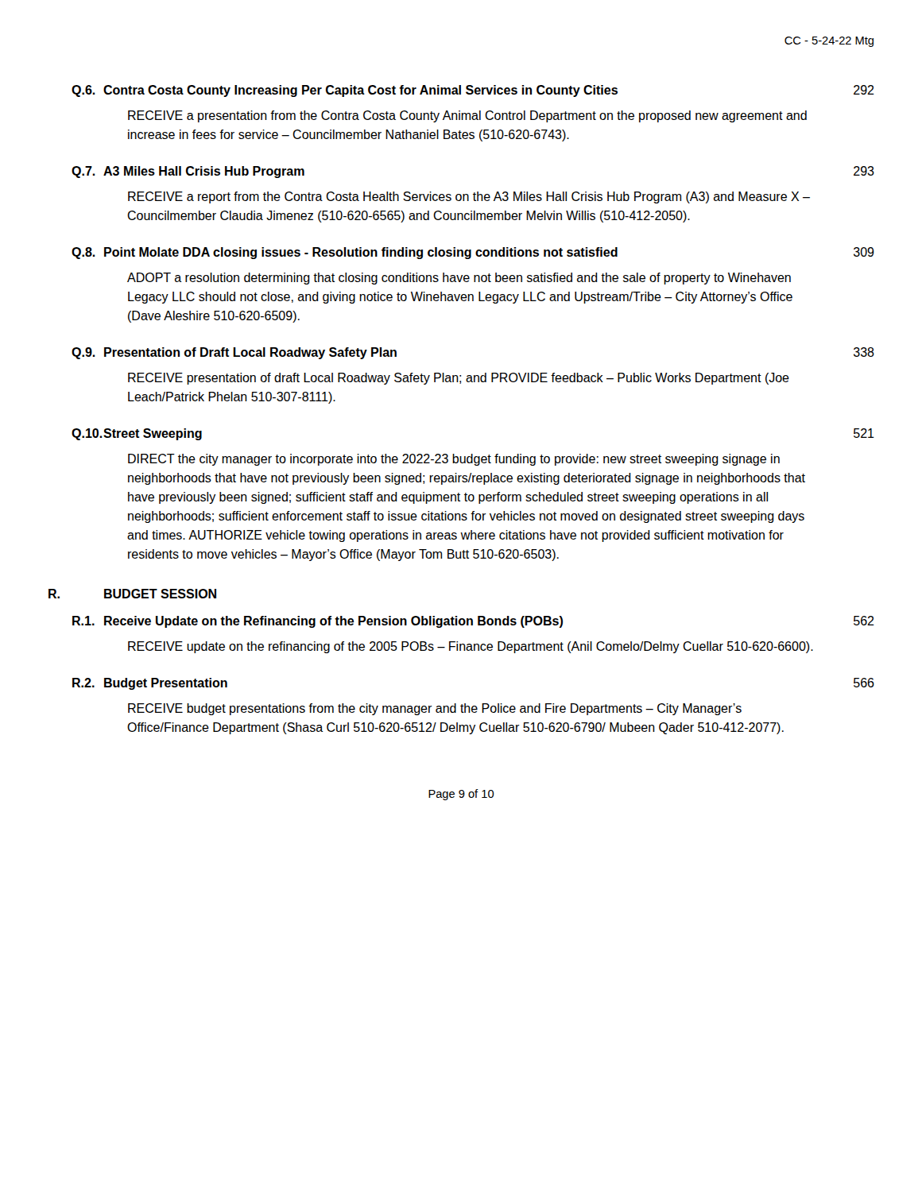CC - 5-24-22 Mtg
Q.6.
Contra Costa County Increasing Per Capita Cost for Animal Services in County Cities
292
RECEIVE a presentation from the Contra Costa County Animal Control Department on the proposed new agreement and increase in fees for service – Councilmember Nathaniel Bates (510-620-6743).
Q.7.
A3 Miles Hall Crisis Hub Program
293
RECEIVE a report from the Contra Costa Health Services on the A3 Miles Hall Crisis Hub Program (A3) and Measure X – Councilmember Claudia Jimenez (510-620-6565) and Councilmember Melvin Willis (510-412-2050).
Q.8.
Point Molate DDA closing issues - Resolution finding closing conditions not satisfied
309
ADOPT a resolution determining that closing conditions have not been satisfied and the sale of property to Winehaven Legacy LLC should not close, and giving notice to Winehaven Legacy LLC and Upstream/Tribe – City Attorney’s Office (Dave Aleshire 510-620-6509).
Q.9.
Presentation of Draft Local Roadway Safety Plan
338
RECEIVE presentation of draft Local Roadway Safety Plan; and PROVIDE feedback – Public Works Department (Joe Leach/Patrick Phelan 510-307-8111).
Q.10.
Street Sweeping
521
DIRECT the city manager to incorporate into the 2022-23 budget funding to provide: new street sweeping signage in neighborhoods that have not previously been signed; repairs/replace existing deteriorated signage in neighborhoods that have previously been signed; sufficient staff and equipment to perform scheduled street sweeping operations in all neighborhoods; sufficient enforcement staff to issue citations for vehicles not moved on designated street sweeping days and times. AUTHORIZE vehicle towing operations in areas where citations have not provided sufficient motivation for residents to move vehicles – Mayor’s Office (Mayor Tom Butt 510-620-6503).
R.
BUDGET SESSION
R.1.
Receive Update on the Refinancing of the Pension Obligation Bonds (POBs)
562
RECEIVE update on the refinancing of the 2005 POBs – Finance Department (Anil Comelo/Delmy Cuellar 510-620-6600).
R.2.
Budget Presentation
566
RECEIVE budget presentations from the city manager and the Police and Fire Departments – City Manager’s Office/Finance Department (Shasa Curl 510-620-6512/ Delmy Cuellar 510-620-6790/ Mubeen Qader 510-412-2077).
Page 9 of 10